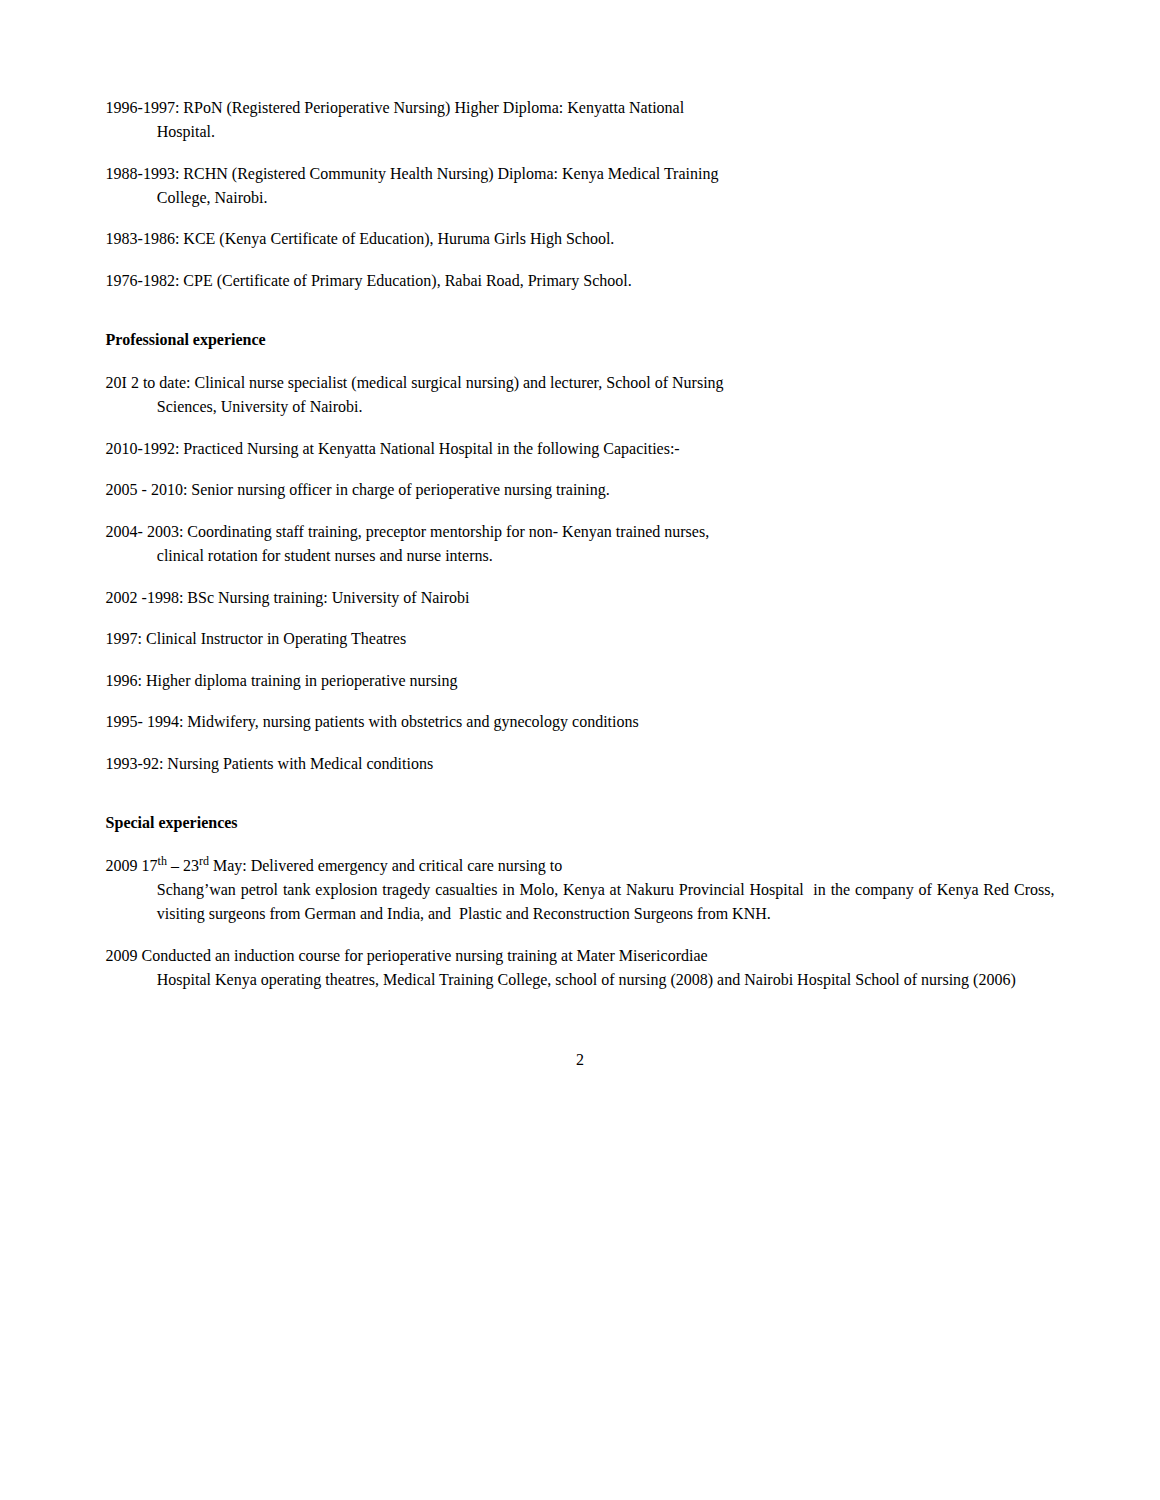1996-1997: RPoN (Registered Perioperative Nursing) Higher Diploma: Kenyatta National Hospital.
1988-1993: RCHN (Registered Community Health Nursing) Diploma: Kenya Medical Training College, Nairobi.
1983-1986: KCE (Kenya Certificate of Education), Huruma Girls High School.
1976-1982: CPE (Certificate of Primary Education), Rabai Road, Primary School.
Professional experience
20I 2 to date: Clinical nurse specialist (medical surgical nursing) and lecturer, School of Nursing Sciences, University of Nairobi.
2010-1992: Practiced Nursing at Kenyatta National Hospital in the following Capacities:-
2005 - 2010: Senior nursing officer in charge of perioperative nursing training.
2004- 2003: Coordinating staff training, preceptor mentorship for non- Kenyan trained nurses, clinical rotation for student nurses and nurse interns.
2002 -1998: BSc Nursing training: University of Nairobi
1997: Clinical Instructor in Operating Theatres
1996: Higher diploma training in perioperative nursing
1995- 1994: Midwifery, nursing patients with obstetrics and gynecology conditions
1993-92: Nursing Patients with Medical conditions
Special experiences
2009 17th – 23rd May: Delivered emergency and critical care nursing to Schang’wan petrol tank explosion tragedy casualties in Molo, Kenya at Nakuru Provincial Hospital in the company of Kenya Red Cross, visiting surgeons from German and India, and Plastic and Reconstruction Surgeons from KNH.
2009 Conducted an induction course for perioperative nursing training at Mater Misericordiae Hospital Kenya operating theatres, Medical Training College, school of nursing (2008) and Nairobi Hospital School of nursing (2006)
2